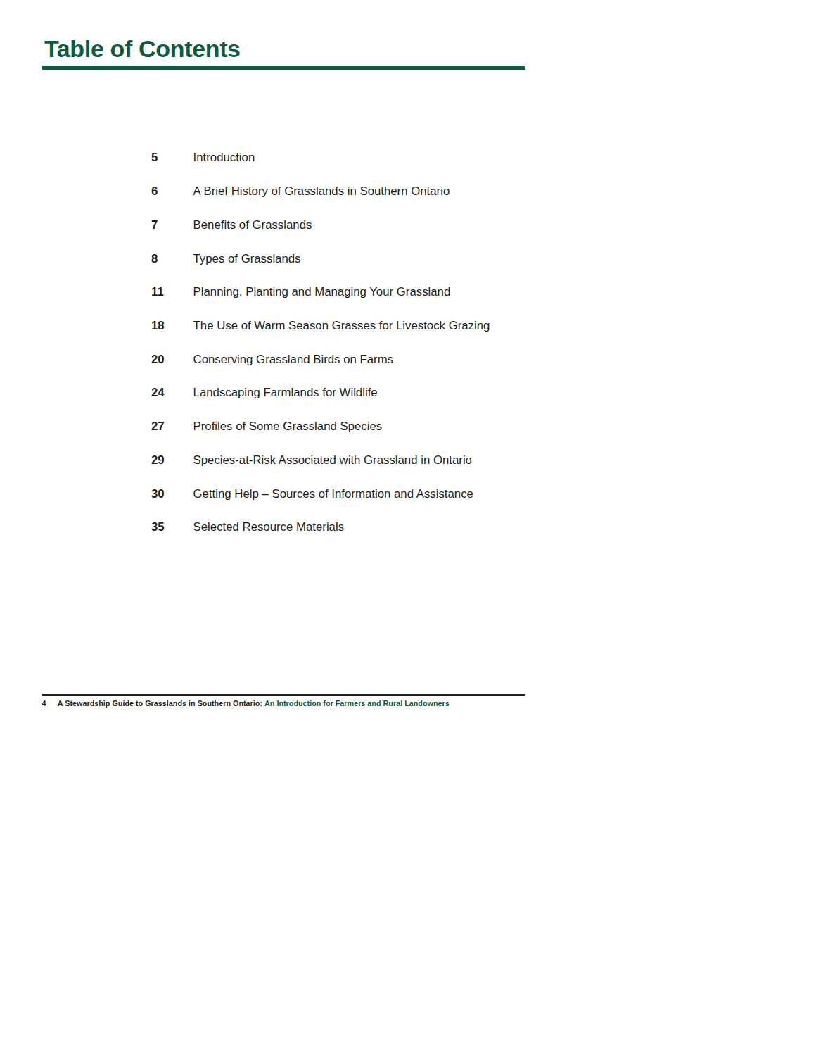Table of Contents
| 5 | Introduction |
| 6 | A Brief History of Grasslands in Southern Ontario |
| 7 | Benefits of Grasslands |
| 8 | Types of Grasslands |
| 11 | Planning, Planting and Managing Your Grassland |
| 18 | The Use of Warm Season Grasses for Livestock Grazing |
| 20 | Conserving Grassland Birds on Farms |
| 24 | Landscaping Farmlands for Wildlife |
| 27 | Profiles of Some Grassland Species |
| 29 | Species-at-Risk Associated with Grassland in Ontario |
| 30 | Getting Help – Sources of Information and Assistance |
| 35 | Selected Resource Materials |
4 A Stewardship Guide to Grasslands in Southern Ontario: An Introduction for Farmers and Rural Landowners